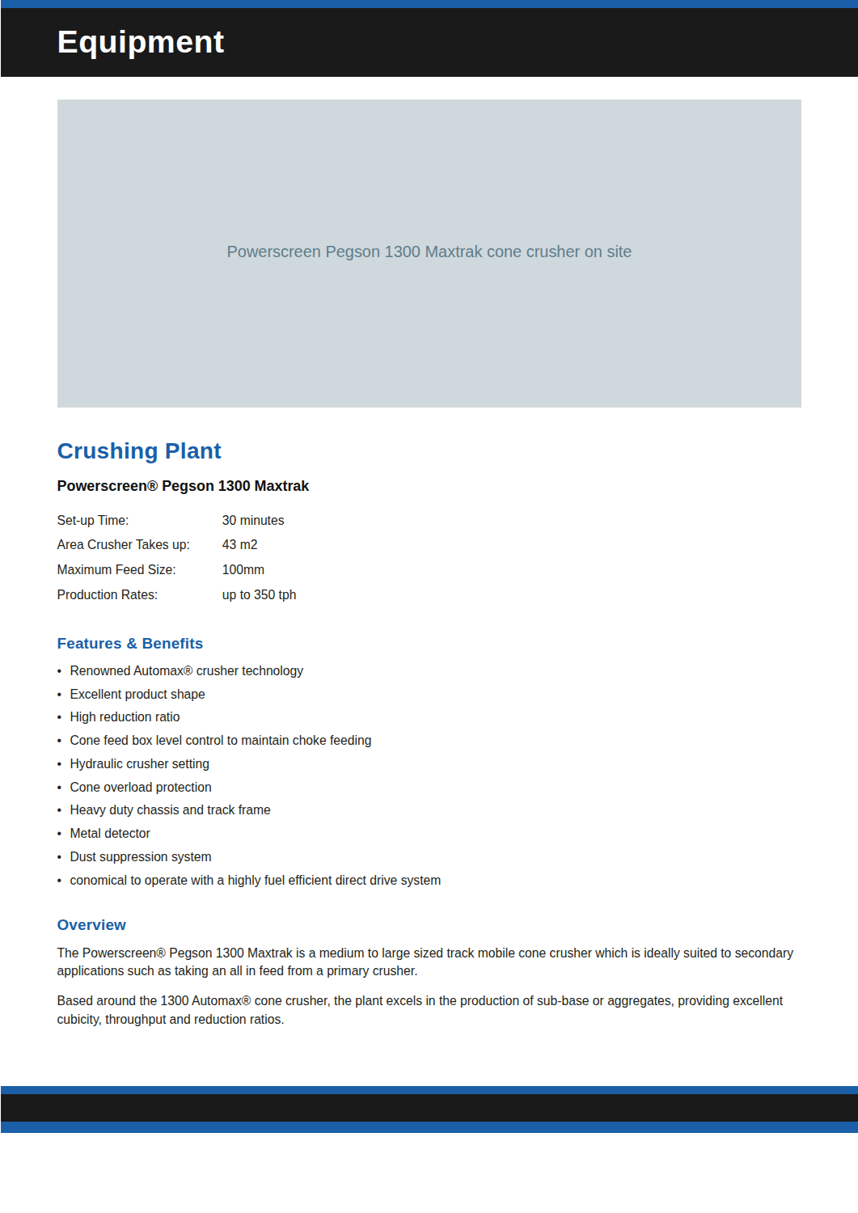Equipment
Crushing Plant
Powerscreen® Pegson 1300 Maxtrak
| Set-up Time: | 30 minutes |
| Area Crusher Takes up: | 43 m2 |
| Maximum Feed Size: | 100mm |
| Production Rates: | up to 350 tph |
Features & Benefits
Renowned Automax® crusher technology
Excellent product shape
High reduction ratio
Cone feed box level control to maintain choke feeding
Hydraulic crusher setting
Cone overload protection
Heavy duty chassis and track frame
Metal detector
Dust suppression system
conomical to operate with a highly fuel efficient direct drive system
Overview
The Powerscreen® Pegson 1300 Maxtrak is a medium to large sized track mobile cone crusher which is ideally suited to secondary applications such as taking an all in feed from a primary crusher.
Based around the 1300 Automax® cone crusher, the plant excels in the production of sub-base or aggregates, providing excellent cubicity, throughput and reduction ratios.